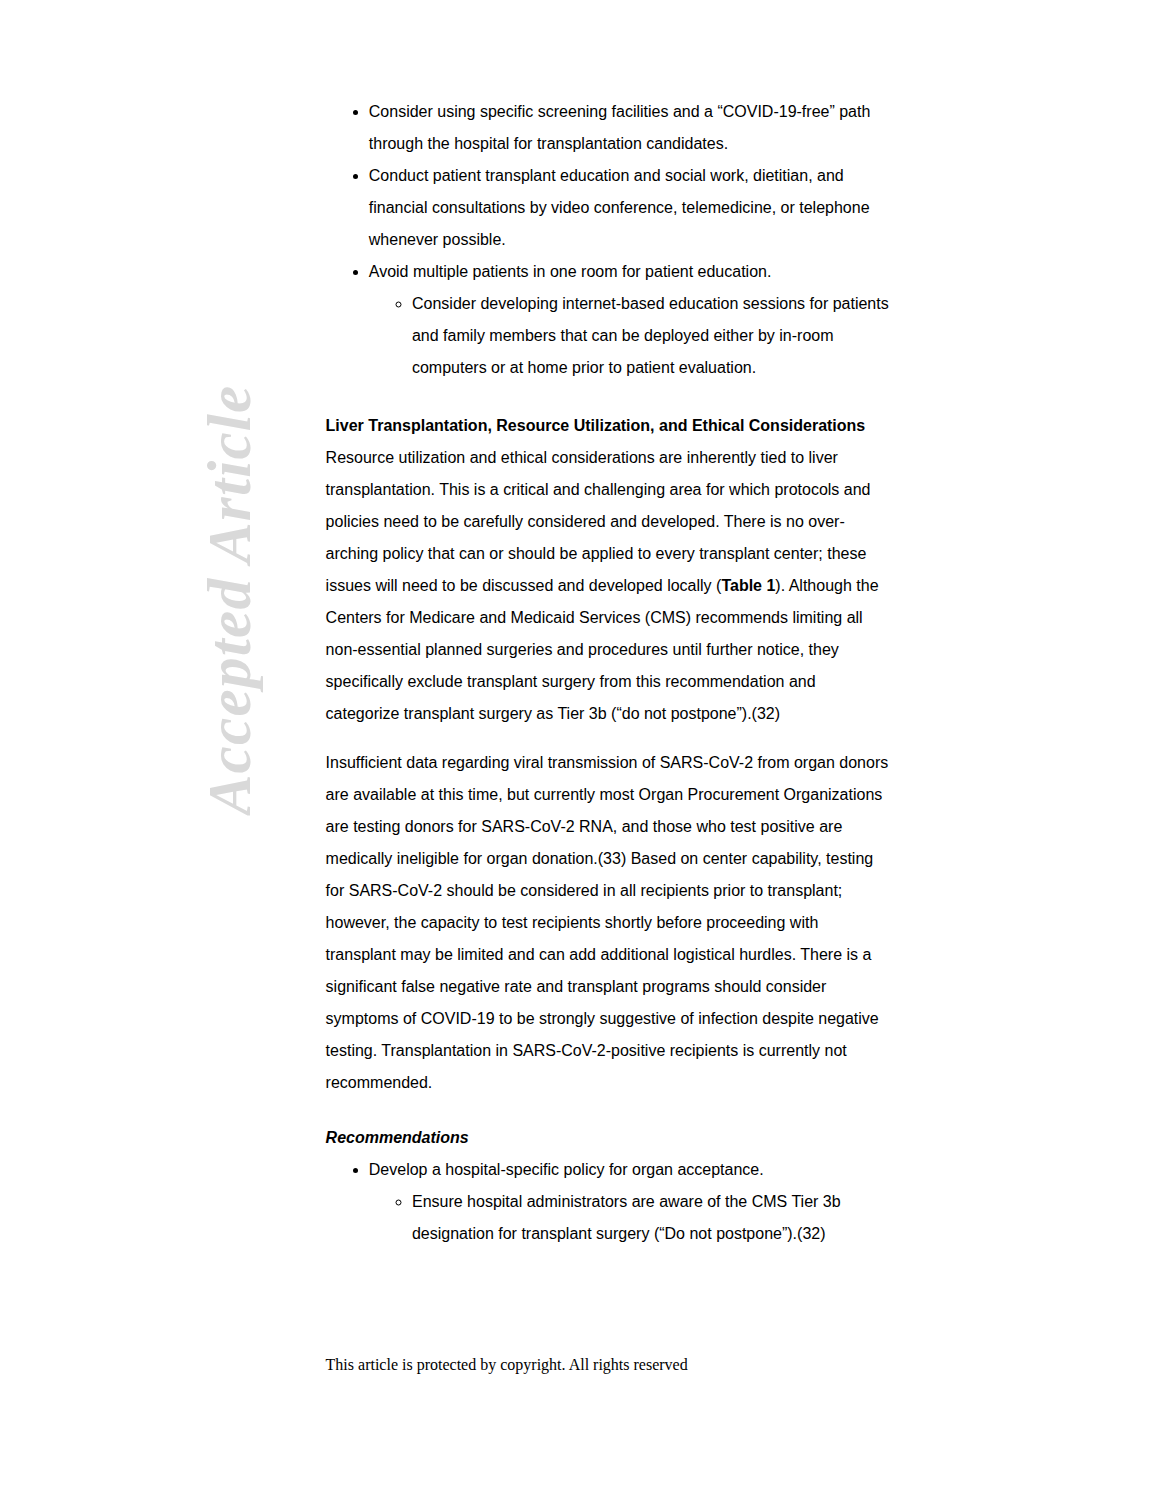Accepted Article
Consider using specific screening facilities and a “COVID-19-free” path through the hospital for transplantation candidates.
Conduct patient transplant education and social work, dietitian, and financial consultations by video conference, telemedicine, or telephone whenever possible.
Avoid multiple patients in one room for patient education.
Consider developing internet-based education sessions for patients and family members that can be deployed either by in-room computers or at home prior to patient evaluation.
Liver Transplantation, Resource Utilization, and Ethical Considerations
Resource utilization and ethical considerations are inherently tied to liver transplantation. This is a critical and challenging area for which protocols and policies need to be carefully considered and developed. There is no over-arching policy that can or should be applied to every transplant center; these issues will need to be discussed and developed locally (Table 1). Although the Centers for Medicare and Medicaid Services (CMS) recommends limiting all non-essential planned surgeries and procedures until further notice, they specifically exclude transplant surgery from this recommendation and categorize transplant surgery as Tier 3b (“do not postpone”).(32)
Insufficient data regarding viral transmission of SARS-CoV-2 from organ donors are available at this time, but currently most Organ Procurement Organizations are testing donors for SARS-CoV-2 RNA, and those who test positive are medically ineligible for organ donation.(33) Based on center capability, testing for SARS-CoV-2 should be considered in all recipients prior to transplant; however, the capacity to test recipients shortly before proceeding with transplant may be limited and can add additional logistical hurdles. There is a significant false negative rate and transplant programs should consider symptoms of COVID-19 to be strongly suggestive of infection despite negative testing. Transplantation in SARS-CoV-2-positive recipients is currently not recommended.
Recommendations
Develop a hospital-specific policy for organ acceptance.
Ensure hospital administrators are aware of the CMS Tier 3b designation for transplant surgery (“Do not postpone”).(32)
This article is protected by copyright. All rights reserved